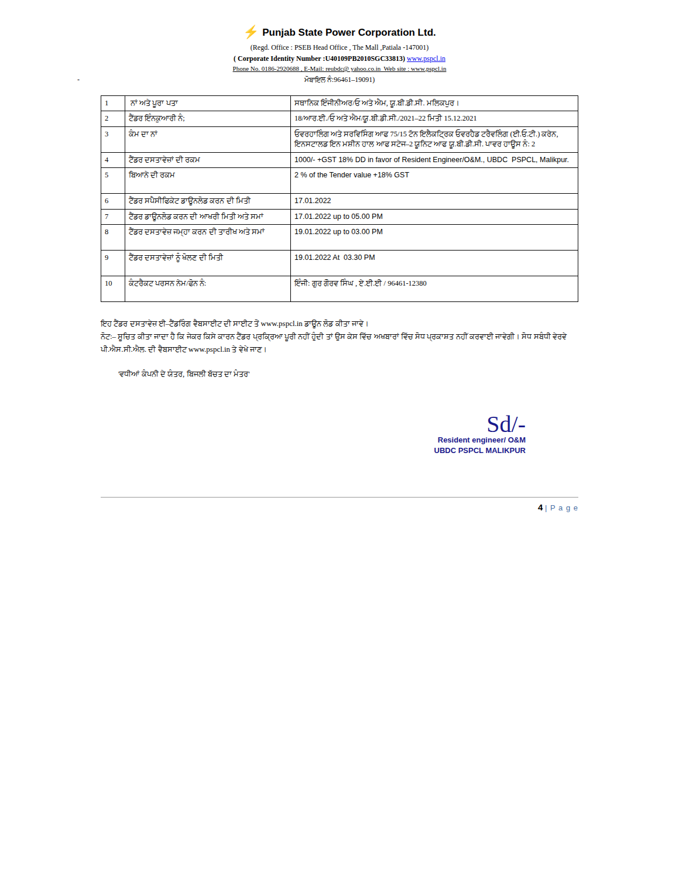⚡ Punjab State Power Corporation Ltd.
(Regd. Office : PSEB Head Office , The Mall ,Patiala -147001)
( Corporate Identity Number :U40109PB2010SGC33813) www.pspcl.in
Phone No. 0186-2920688 , E-Mail: reubdc@ yahoo.co.in Web site : www.pspcl.in
ਮੋਬਾਇਲ ਨੰ:96461–19091)
| 1 | ਨਾਂ ਅਤੇ ਪੂਰਾ ਪਤਾ | ਸਥਾਨਿਕ ਇੰਜੀਨੀਅਰ/ਓ ਅਤੇ ਐਮ, ਯੂ.ਬੀ.ਡੀ.ਸੀ. ਮਲਿਕਪੁਰ। |
| 2 | ਟੈਂਡਰ ਇੰਨਕੁਆਰੀ ਨੰ; | 18/ਆਰ.ਈ./ਓ ਅਤੇ ਐਮ/ਯੂ.ਬੀ.ਡੀ.ਸੀ./2021–22 ਮਿਤੀ 15.12.2021 |
| 3 | ਕੰਮ ਦਾ ਨਾਂ | ਓਵਰਹਾਲਿੰਗ ਅਤੇ ਸਰਵਿਸਿੰਗ ਆਫ 75/15 ਟੱਨ ਇਲੈਕਟ੍ਰਿਕ ਓਵਰਹੈਡ ਟਰੈਵਲਿੰਗ (ਈ.ਓ.ਟੀ.) ਕਰੇਨ, ਇਨਸਟਾਲਡ ਇਨ ਮਸ਼ੀਨ ਹਾਲ ਆਫ ਸਟੇਜ–2 ਯੂਨਿਟ ਆਫ ਯੂ.ਬੀ.ਡੀ.ਸੀ. ਪਾਵਰ ਹਾਊਸ ਨੰ: 2 |
| 4 | ਟੈਂਡਰ ਦਸਤਾਵੇਜ਼ਾਂ ਦੀ ਰਕਮ | 1000/- +GST 18% DD in favor of Resident Engineer/O&M., UBDC PSPCL, Malikpur. |
| 5 | ਬਿਆਨੇ ਦੀ ਰਕਮ | 2 % of the Tender value +18% GST |
| 6 | ਟੈਂਡਰ ਸਪੈਸੀਫਿਕੇਟ ਡਾਊਨਲੋਡ ਕਰਨ ਦੀ ਮਿਤੀ | 17.01.2022 |
| 7 | ਟੈਂਡਰ ਡਾਊਨਲੋਡ ਕਰਨ ਦੀ ਆਖਰੀ ਮਿਤੀ ਅਤੇ ਸਮਾਂ | 17.01.2022 up to 05.00 PM |
| 8 | ਟੈਂਡਰ ਦਸਤਾਵੇਜ਼ ਜਮ੍ਹਾ ਕਰਨ ਦੀ ਤਾਰੀਖ ਅਤੇ ਸਮਾਂ | 19.01.2022 up to 03.00 PM |
| 9 | ਟੈਂਡਰ ਦਸਤਾਵੇਜ਼ਾਂ ਨੂੰ ਖੋਲਣ ਦੀ ਮਿਤੀ | 19.01.2022 At 03.30 PM |
| 10 | ਕੰਟਰੈਕਟ ਪਰਸਨ ਨੇਮ/ਫੋਨ ਨੰ: | ਇੰਜੀ: ਗੁਰ ਗੌਰਵ ਸਿੰਘ , ਏ.ਈ.ਈ / 96461-12380 |
ਇਹ ਟੈਂਡਰ ਦਸਤਾਵੇਜ਼ ਈ–ਟੈਂਡਰਿੰਗ ਵੈਬਸਾਈਟ ਦੀ ਸਾਈਟ ਤੋਂ www.pspcl.in ਡਾਊਨ ਲੋਡ ਕੀਤਾ ਜਾਵੇ।
ਨੋਟ:– ਸੂਚਿਤ ਕੀਤਾ ਜਾਦਾ ਹੈ ਕਿ ਜੇਕਰ ਕਿਸੇ ਕਾਰਨ ਟੈਂਡਰ ਪ੍ਰਕ੍ਰਿਆ ਪੂਰੀ ਨਹੀਂ ਹੁੰਦੀ ਤਾਂ ਉਸ ਕੇਸ ਵਿੱਚ ਅਖਬਾਰਾਂ ਵਿੱਚ ਸੋਧ ਪ੍ਰਕਾਸ਼ਤ ਨਹੀਂ ਕਰਵਾਈ ਜਾਵੇਗੀ। ਸੋਧ ਸਬੰਧੀ ਵੇਰਵੇ ਪੀ.ਐਸ.ਸੀ.ਐਲ. ਦੀ ਵੈਬਸਾਈਟ www.pspcl.in ਤੇ ਵੇਖੇ ਜਾਣ।
'ਵਧੀਆਂ ਕੰਪਨੀ ਦੇ ਯੰਤਰ, ਬਿਜਲੀ ਬੱਚਤ ਦਾ ਮੰਤਰ'
Sd/-
Resident engineer/ O&M
UBDC PSPCL MALIKPUR
4 | P a g e